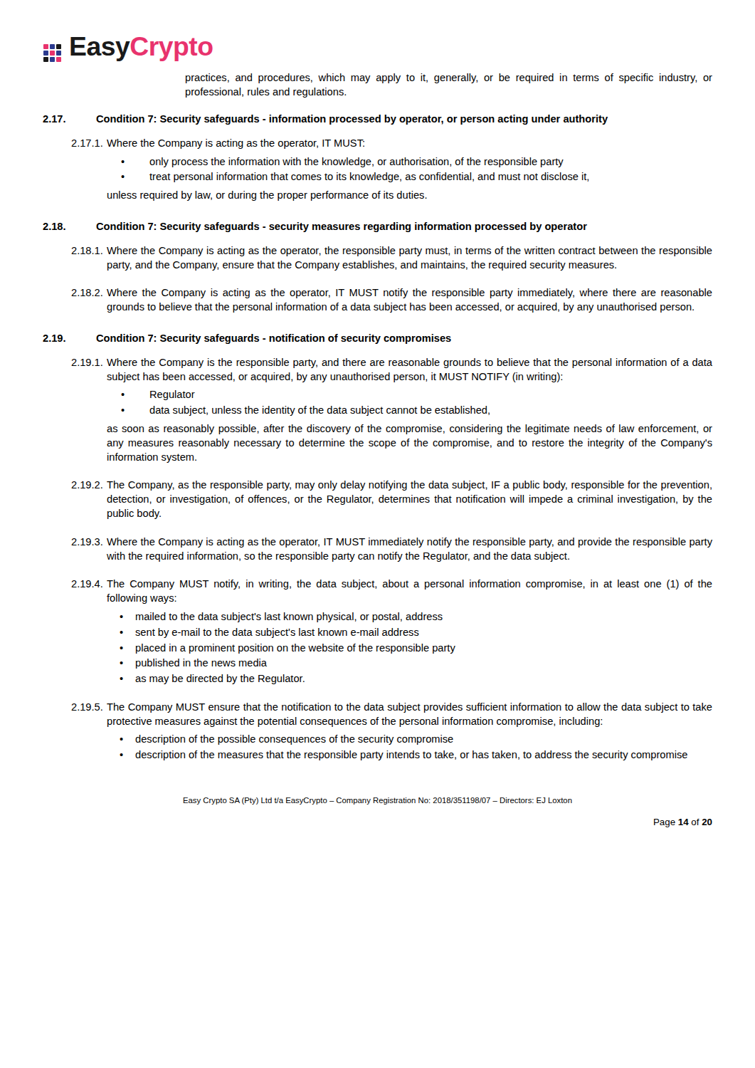Easy Crypto
practices, and procedures, which may apply to it, generally, or be required in terms of specific industry, or professional, rules and regulations.
2.17.
Condition 7: Security safeguards - information processed by operator, or person acting under authority
2.17.1.
Where the Company is acting as the operator, IT MUST:
only process the information with the knowledge, or authorisation, of the responsible party
treat personal information that comes to its knowledge, as confidential, and must not disclose it,
unless required by law, or during the proper performance of its duties.
2.18.
Condition 7: Security safeguards - security measures regarding information processed by operator
2.18.1.
Where the Company is acting as the operator, the responsible party must, in terms of the written contract between the responsible party, and the Company, ensure that the Company establishes, and maintains, the required security measures.
2.18.2.
Where the Company is acting as the operator, IT MUST notify the responsible party immediately, where there are reasonable grounds to believe that the personal information of a data subject has been accessed, or acquired, by any unauthorised person.
2.19.
Condition 7: Security safeguards - notification of security compromises
2.19.1.
Where the Company is the responsible party, and there are reasonable grounds to believe that the personal information of a data subject has been accessed, or acquired, by any unauthorised person, it MUST NOTIFY (in writing):
Regulator
data subject, unless the identity of the data subject cannot be established,
as soon as reasonably possible, after the discovery of the compromise, considering the legitimate needs of law enforcement, or any measures reasonably necessary to determine the scope of the compromise, and to restore the integrity of the Company's information system.
2.19.2.
The Company, as the responsible party, may only delay notifying the data subject, IF a public body, responsible for the prevention, detection, or investigation, of offences, or the Regulator, determines that notification will impede a criminal investigation, by the public body.
2.19.3.
Where the Company is acting as the operator, IT MUST immediately notify the responsible party, and provide the responsible party with the required information, so the responsible party can notify the Regulator, and the data subject.
2.19.4.
The Company MUST notify, in writing, the data subject, about a personal information compromise, in at least one (1) of the following ways:
mailed to the data subject's last known physical, or postal, address
sent by e-mail to the data subject's last known e-mail address
placed in a prominent position on the website of the responsible party
published in the news media
as may be directed by the Regulator.
2.19.5.
The Company MUST ensure that the notification to the data subject provides sufficient information to allow the data subject to take protective measures against the potential consequences of the personal information compromise, including:
description of the possible consequences of the security compromise
description of the measures that the responsible party intends to take, or has taken, to address the security compromise
Easy Crypto SA (Pty) Ltd t/a EasyCrypto – Company Registration No: 2018/351198/07 – Directors: EJ Loxton
Page 14 of 20